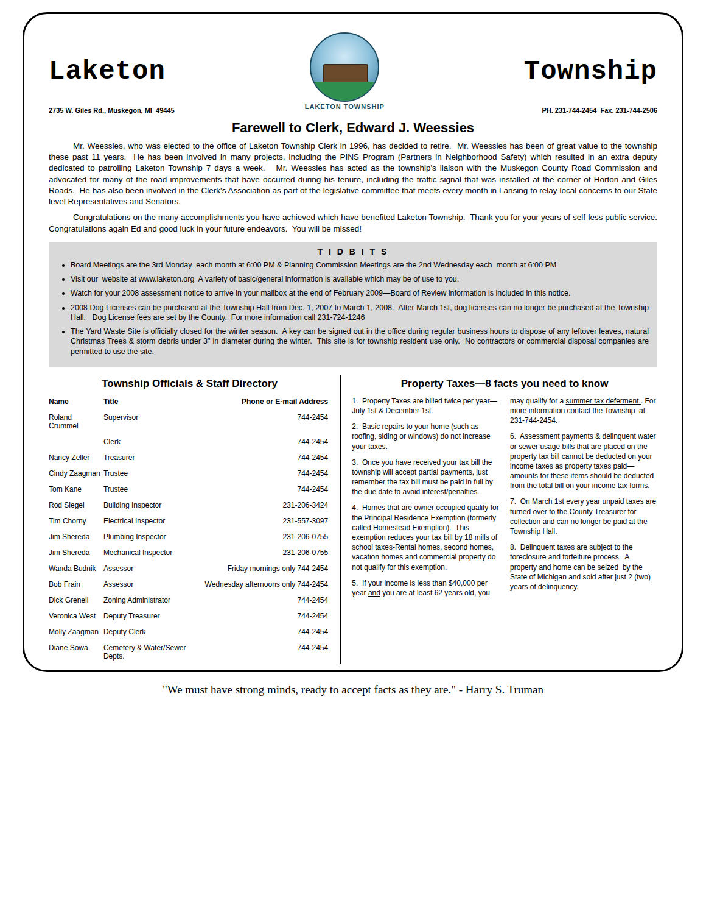Laketon
LAKETON TOWNSHIP
Township
2735 W. Giles Rd., Muskegon, MI 49445 PH. 231-744-2454 Fax. 231-744-2506
Farewell to Clerk, Edward J. Weessies
Mr. Weessies, who was elected to the office of Laketon Township Clerk in 1996, has decided to retire. Mr. Weessies has been of great value to the township these past 11 years. He has been involved in many projects, including the PINS Program (Partners in Neighborhood Safety) which resulted in an extra deputy dedicated to patrolling Laketon Township 7 days a week. Mr. Weessies has acted as the township's liaison with the Muskegon County Road Commission and advocated for many of the road improvements that have occurred during his tenure, including the traffic signal that was installed at the corner of Horton and Giles Roads. He has also been involved in the Clerk's Association as part of the legislative committee that meets every month in Lansing to relay local concerns to our State level Representatives and Senators.
Congratulations on the many accomplishments you have achieved which have benefited Laketon Township. Thank you for your years of self-less public service. Congratulations again Ed and good luck in your future endeavors. You will be missed!
T I D B I T S
Board Meetings are the 3rd Monday each month at 6:00 PM & Planning Commission Meetings are the 2nd Wednesday each month at 6:00 PM
Visit our website at www.laketon.org A variety of basic/general information is available which may be of use to you.
Watch for your 2008 assessment notice to arrive in your mailbox at the end of February 2009—Board of Review information is included in this notice.
2008 Dog Licenses can be purchased at the Township Hall from Dec. 1, 2007 to March 1, 2008. After March 1st, dog licenses can no longer be purchased at the Township Hall. Dog License fees are set by the County. For more information call 231-724-1246
The Yard Waste Site is officially closed for the winter season. A key can be signed out in the office during regular business hours to dispose of any leftover leaves, natural Christmas Trees & storm debris under 3" in diameter during the winter. This site is for township resident use only. No contractors or commercial disposal companies are permitted to use the site.
Township Officials & Staff Directory
| Name | Title | Phone or E-mail Address |
| --- | --- | --- |
| Roland Crummel | Supervisor | 744-2454 |
| | Clerk | 744-2454 |
| Nancy Zeller | Treasurer | 744-2454 |
| Cindy Zaagman | Trustee | 744-2454 |
| Tom Kane | Trustee | 744-2454 |
| Rod Siegel | Building Inspector | 231-206-3424 |
| Tim Chorny | Electrical Inspector | 231-557-3097 |
| Jim Shereda | Plumbing Inspector | 231-206-0755 |
| Jim Shereda | Mechanical Inspector | 231-206-0755 |
| Wanda Budnik | Assessor | Friday mornings only 744-2454 |
| Bob Frain | Assessor | Wednesday afternoons only 744-2454 |
| Dick Grenell | Zoning Administrator | 744-2454 |
| Veronica West | Deputy Treasurer | 744-2454 |
| Molly Zaagman | Deputy Clerk | 744-2454 |
| Diane Sowa | Cemetery & Water/Sewer Depts. | 744-2454 |
Property Taxes—8 facts you need to know
1. Property Taxes are billed twice per year—July 1st & December 1st.
2. Basic repairs to your home (such as roofing, siding or windows) do not increase your taxes.
3. Once you have received your tax bill the township will accept partial payments, just remember the tax bill must be paid in full by the due date to avoid interest/penalties.
4. Homes that are owner occupied qualify for the Principal Residence Exemption (formerly called Homestead Exemption). This exemption reduces your tax bill by 18 mills of school taxes-Rental homes, second homes, vacation homes and commercial property do not qualify for this exemption.
5. If your income is less than $40,000 per year and you are at least 62 years old, you may qualify for a summer tax deferment.. For more information contact the Township at 231-744-2454.
6. Assessment payments & delinquent water or sewer usage bills that are placed on the property tax bill cannot be deducted on your income taxes as property taxes paid—amounts for these items should be deducted from the total bill on your income tax forms.
7. On March 1st every year unpaid taxes are turned over to the County Treasurer for collection and can no longer be paid at the Township Hall.
8. Delinquent taxes are subject to the foreclosure and forfeiture process. A property and home can be seized by the State of Michigan and sold after just 2 (two) years of delinquency.
"We must have strong minds, ready to accept facts as they are." - Harry S. Truman